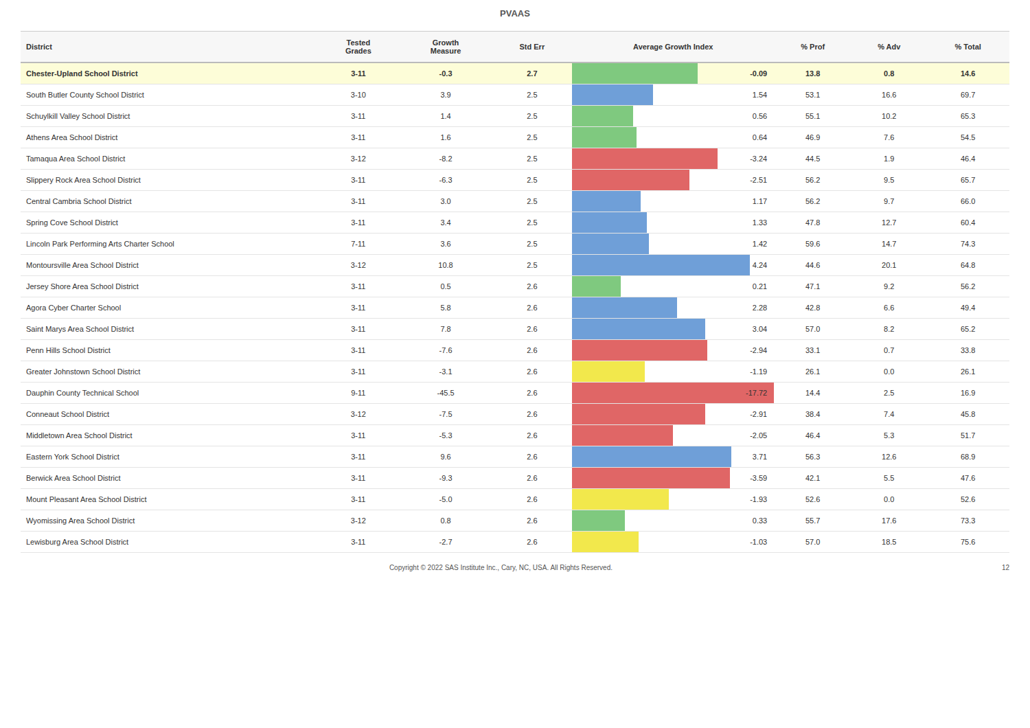PVAAS
| District | Tested Grades | Growth Measure | Std Err | Average Growth Index | % Prof | % Adv | % Total |
| --- | --- | --- | --- | --- | --- | --- | --- |
| Chester-Upland School District | 3-11 | -0.3 | 2.7 | -0.09 | 13.8 | 0.8 | 14.6 |
| South Butler County School District | 3-10 | 3.9 | 2.5 | 1.54 | 53.1 | 16.6 | 69.7 |
| Schuylkill Valley School District | 3-11 | 1.4 | 2.5 | 0.56 | 55.1 | 10.2 | 65.3 |
| Athens Area School District | 3-11 | 1.6 | 2.5 | 0.64 | 46.9 | 7.6 | 54.5 |
| Tamaqua Area School District | 3-12 | -8.2 | 2.5 | -3.24 | 44.5 | 1.9 | 46.4 |
| Slippery Rock Area School District | 3-11 | -6.3 | 2.5 | -2.51 | 56.2 | 9.5 | 65.7 |
| Central Cambria School District | 3-11 | 3.0 | 2.5 | 1.17 | 56.2 | 9.7 | 66.0 |
| Spring Cove School District | 3-11 | 3.4 | 2.5 | 1.33 | 47.8 | 12.7 | 60.4 |
| Lincoln Park Performing Arts Charter School | 7-11 | 3.6 | 2.5 | 1.42 | 59.6 | 14.7 | 74.3 |
| Montoursville Area School District | 3-12 | 10.8 | 2.5 | 4.24 | 44.6 | 20.1 | 64.8 |
| Jersey Shore Area School District | 3-11 | 0.5 | 2.6 | 0.21 | 47.1 | 9.2 | 56.2 |
| Agora Cyber Charter School | 3-11 | 5.8 | 2.6 | 2.28 | 42.8 | 6.6 | 49.4 |
| Saint Marys Area School District | 3-11 | 7.8 | 2.6 | 3.04 | 57.0 | 8.2 | 65.2 |
| Penn Hills School District | 3-11 | -7.6 | 2.6 | -2.94 | 33.1 | 0.7 | 33.8 |
| Greater Johnstown School District | 3-11 | -3.1 | 2.6 | -1.19 | 26.1 | 0.0 | 26.1 |
| Dauphin County Technical School | 9-11 | -45.5 | 2.6 | -17.72 | 14.4 | 2.5 | 16.9 |
| Conneaut School District | 3-12 | -7.5 | 2.6 | -2.91 | 38.4 | 7.4 | 45.8 |
| Middletown Area School District | 3-11 | -5.3 | 2.6 | -2.05 | 46.4 | 5.3 | 51.7 |
| Eastern York School District | 3-11 | 9.6 | 2.6 | 3.71 | 56.3 | 12.6 | 68.9 |
| Berwick Area School District | 3-11 | -9.3 | 2.6 | -3.59 | 42.1 | 5.5 | 47.6 |
| Mount Pleasant Area School District | 3-11 | -5.0 | 2.6 | -1.93 | 52.6 | 0.0 | 52.6 |
| Wyomissing Area School District | 3-12 | 0.8 | 2.6 | 0.33 | 55.7 | 17.6 | 73.3 |
| Lewisburg Area School District | 3-11 | -2.7 | 2.6 | -1.03 | 57.0 | 18.5 | 75.6 |
Copyright © 2022 SAS Institute Inc., Cary, NC, USA. All Rights Reserved. 12